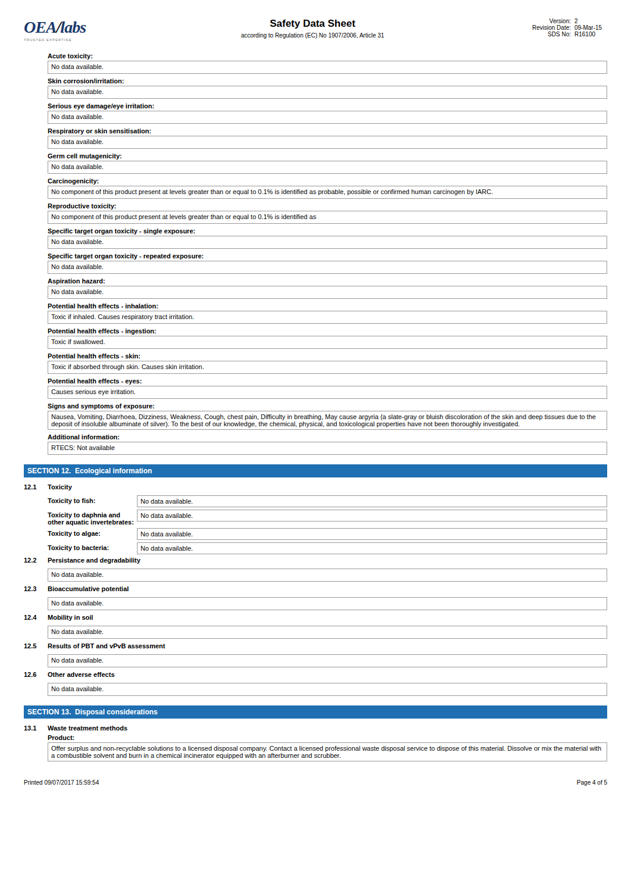OEA/labs
TRUSTED EXPERTISE
Safety Data Sheet
according to Regulation (EC) No 1907/2006, Article 31
Version: 2
Revision Date: 09-Mar-15
SDS No: R16100
Acute toxicity:
No data available.
Skin corrosion/irritation:
No data available.
Serious eye damage/eye irritation:
No data available.
Respiratory or skin sensitisation:
No data available.
Germ cell mutagenicity:
No data available.
Carcinogenicity:
No component of this product present at levels greater than or equal to 0.1% is identified as probable, possible or confirmed human carcinogen by IARC.
Reproductive toxicity:
No component of this product present at levels greater than or equal to 0.1% is identified as
Specific target organ toxicity - single exposure:
No data available.
Specific target organ toxicity - repeated exposure:
No data available.
Aspiration hazard:
No data available.
Potential health effects - inhalation:
Toxic if inhaled. Causes respiratory tract irritation.
Potential health effects - ingestion:
Toxic if swallowed.
Potential health effects - skin:
Toxic if absorbed through skin. Causes skin irritation.
Potential health effects - eyes:
Causes serious eye irritation.
Signs and symptoms of exposure:
Nausea, Vomiting, Diarrhoea, Dizziness, Weakness, Cough, chest pain, Difficulty in breathing, May cause argyria (a slate-gray or bluish discoloration of the skin and deep tissues due to the deposit of insoluble albuminate of silver). To the best of our knowledge, the chemical, physical, and toxicological properties have not been thoroughly investigated.
Additional information:
RTECS: Not available
SECTION 12. Ecological information
12.1
Toxicity
Toxicity to fish:
No data available.
Toxicity to daphnia and other aquatic invertebrates:
No data available.
Toxicity to algae:
No data available.
Toxicity to bacteria:
No data available.
12.2
Persistance and degradability
No data available.
12.3
Bioaccumulative potential
No data available.
12.4
Mobility in soil
No data available.
12.5
Results of PBT and vPvB assessment
No data available.
12.6
Other adverse effects
No data available.
SECTION 13. Disposal considerations
13.1
Waste treatment methods
Product:
Offer surplus and non-recyclable solutions to a licensed disposal company. Contact a licensed professional waste disposal service to dispose of this material. Dissolve or mix the material with a combustible solvent and burn in a chemical incinerator equipped with an afterburner and scrubber.
Printed 09/07/2017 15:59:54
Page 4 of 5